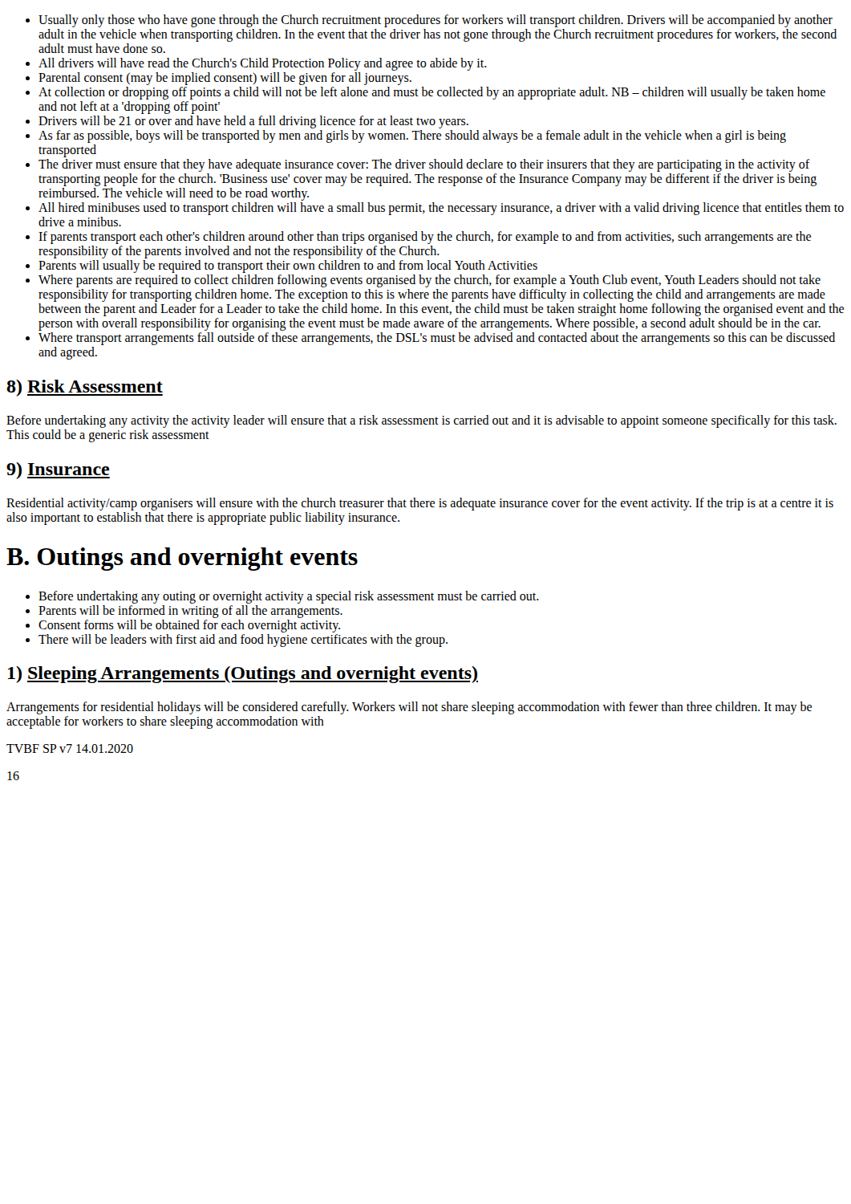Usually only those who have gone through the Church recruitment procedures for workers will transport children. Drivers will be accompanied by another adult in the vehicle when transporting children. In the event that the driver has not gone through the Church recruitment procedures for workers, the second adult must have done so.
All drivers will have read the Church's Child Protection Policy and agree to abide by it.
Parental consent (may be implied consent) will be given for all journeys.
At collection or dropping off points a child will not be left alone and must be collected by an appropriate adult. NB – children will usually be taken home and not left at a 'dropping off point'
Drivers will be 21 or over and have held a full driving licence for at least two years.
As far as possible, boys will be transported by men and girls by women. There should always be a female adult in the vehicle when a girl is being transported
The driver must ensure that they have adequate insurance cover: The driver should declare to their insurers that they are participating in the activity of transporting people for the church. 'Business use' cover may be required. The response of the Insurance Company may be different if the driver is being reimbursed. The vehicle will need to be road worthy.
All hired minibuses used to transport children will have a small bus permit, the necessary insurance, a driver with a valid driving licence that entitles them to drive a minibus.
If parents transport each other's children around other than trips organised by the church, for example to and from activities, such arrangements are the responsibility of the parents involved and not the responsibility of the Church.
Parents will usually be required to transport their own children to and from local Youth Activities
Where parents are required to collect children following events organised by the church, for example a Youth Club event, Youth Leaders should not take responsibility for transporting children home. The exception to this is where the parents have difficulty in collecting the child and arrangements are made between the parent and Leader for a Leader to take the child home. In this event, the child must be taken straight home following the organised event and the person with overall responsibility for organising the event must be made aware of the arrangements. Where possible, a second adult should be in the car.
Where transport arrangements fall outside of these arrangements, the DSL's must be advised and contacted about the arrangements so this can be discussed and agreed.
8) Risk Assessment
Before undertaking any activity the activity leader will ensure that a risk assessment is carried out and it is advisable to appoint someone specifically for this task. This could be a generic risk assessment
9) Insurance
Residential activity/camp organisers will ensure with the church treasurer that there is adequate insurance cover for the event activity. If the trip is at a centre it is also important to establish that there is appropriate public liability insurance.
B. Outings and overnight events
Before undertaking any outing or overnight activity a special risk assessment must be carried out.
Parents will be informed in writing of all the arrangements.
Consent forms will be obtained for each overnight activity.
There will be leaders with first aid and food hygiene certificates with the group.
1) Sleeping Arrangements (Outings and overnight events)
Arrangements for residential holidays will be considered carefully. Workers will not share sleeping accommodation with fewer than three children. It may be acceptable for workers to share sleeping accommodation with
TVBF SP v7 14.01.2020
16